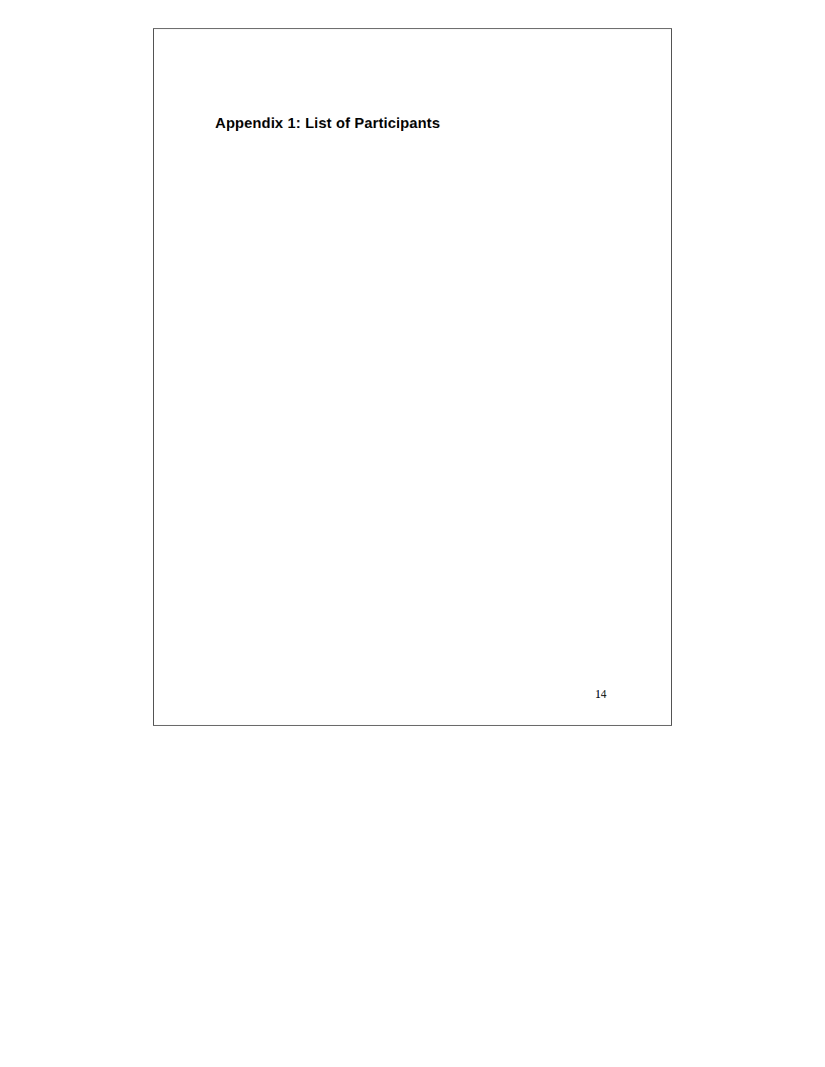Appendix 1: List of Participants
14